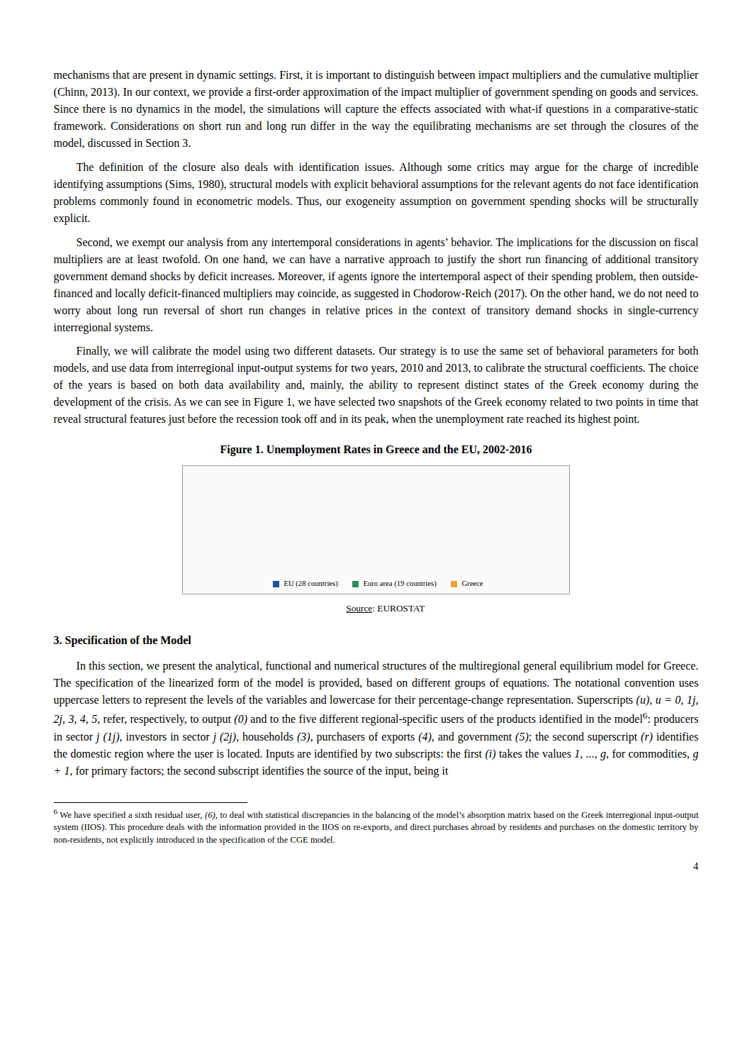mechanisms that are present in dynamic settings. First, it is important to distinguish between impact multipliers and the cumulative multiplier (Chinn, 2013). In our context, we provide a first-order approximation of the impact multiplier of government spending on goods and services. Since there is no dynamics in the model, the simulations will capture the effects associated with what-if questions in a comparative-static framework. Considerations on short run and long run differ in the way the equilibrating mechanisms are set through the closures of the model, discussed in Section 3.
The definition of the closure also deals with identification issues. Although some critics may argue for the charge of incredible identifying assumptions (Sims, 1980), structural models with explicit behavioral assumptions for the relevant agents do not face identification problems commonly found in econometric models. Thus, our exogeneity assumption on government spending shocks will be structurally explicit.
Second, we exempt our analysis from any intertemporal considerations in agents’ behavior. The implications for the discussion on fiscal multipliers are at least twofold. On one hand, we can have a narrative approach to justify the short run financing of additional transitory government demand shocks by deficit increases. Moreover, if agents ignore the intertemporal aspect of their spending problem, then outside-financed and locally deficit-financed multipliers may coincide, as suggested in Chodorow-Reich (2017). On the other hand, we do not need to worry about long run reversal of short run changes in relative prices in the context of transitory demand shocks in single-currency interregional systems.
Finally, we will calibrate the model using two different datasets. Our strategy is to use the same set of behavioral parameters for both models, and use data from interregional input-output systems for two years, 2010 and 2013, to calibrate the structural coefficients. The choice of the years is based on both data availability and, mainly, the ability to represent distinct states of the Greek economy during the development of the crisis. As we can see in Figure 1, we have selected two snapshots of the Greek economy related to two points in time that reveal structural features just before the recession took off and in its peak, when the unemployment rate reached its highest point.
Figure 1. Unemployment Rates in Greece and the EU, 2002-2016
EU (28 countries) Euro area (19 countries) Greece
Source: EUROSTAT
3. Specification of the Model
In this section, we present the analytical, functional and numerical structures of the multiregional general equilibrium model for Greece. The specification of the linearized form of the model is provided, based on different groups of equations. The notational convention uses uppercase letters to represent the levels of the variables and lowercase for their percentage-change representation. Superscripts (u), u = 0, 1j, 2j, 3, 4, 5, refer, respectively, to output (0) and to the five different regional-specific users of the products identified in the model6: producers in sector j (1j), investors in sector j (2j), households (3), purchasers of exports (4), and government (5); the second superscript (r) identifies the domestic region where the user is located. Inputs are identified by two subscripts: the first (i) takes the values 1, ..., g, for commodities, g + 1, for primary factors; the second subscript identifies the source of the input, being it
6 We have specified a sixth residual user, (6), to deal with statistical discrepancies in the balancing of the model’s absorption matrix based on the Greek interregional input-output system (IIOS). This procedure deals with the information provided in the IIOS on re-exports, and direct purchases abroad by residents and purchases on the domestic territory by non-residents, not explicitly introduced in the specification of the CGE model.
4